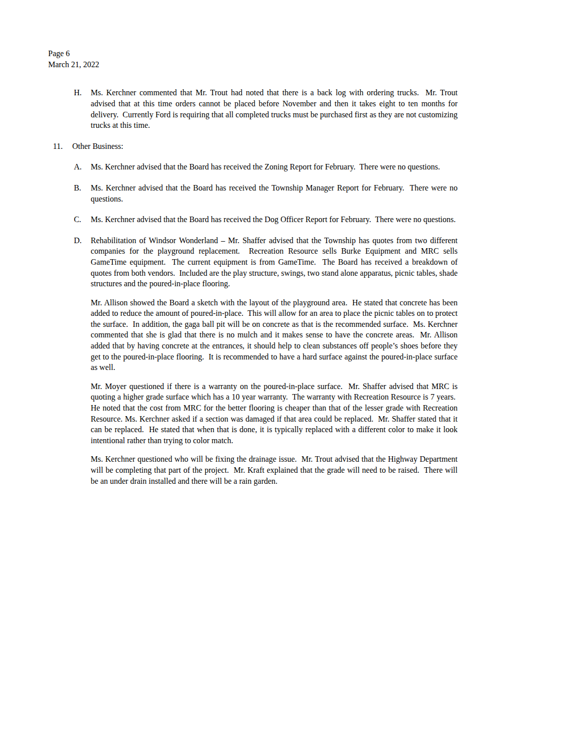Page 6
March 21, 2022
H.
Ms. Kerchner commented that Mr. Trout had noted that there is a back log with ordering trucks. Mr. Trout advised that at this time orders cannot be placed before November and then it takes eight to ten months for delivery. Currently Ford is requiring that all completed trucks must be purchased first as they are not customizing trucks at this time.
11.
Other Business:
A.
Ms. Kerchner advised that the Board has received the Zoning Report for February. There were no questions.
B.
Ms. Kerchner advised that the Board has received the Township Manager Report for February. There were no questions.
C.
Ms. Kerchner advised that the Board has received the Dog Officer Report for February. There were no questions.
D.
Rehabilitation of Windsor Wonderland – Mr. Shaffer advised that the Township has quotes from two different companies for the playground replacement. Recreation Resource sells Burke Equipment and MRC sells GameTime equipment. The current equipment is from GameTime. The Board has received a breakdown of quotes from both vendors. Included are the play structure, swings, two stand alone apparatus, picnic tables, shade structures and the poured-in-place flooring.
Mr. Allison showed the Board a sketch with the layout of the playground area. He stated that concrete has been added to reduce the amount of poured-in-place. This will allow for an area to place the picnic tables on to protect the surface. In addition, the gaga ball pit will be on concrete as that is the recommended surface. Ms. Kerchner commented that she is glad that there is no mulch and it makes sense to have the concrete areas. Mr. Allison added that by having concrete at the entrances, it should help to clean substances off people’s shoes before they get to the poured-in-place flooring. It is recommended to have a hard surface against the poured-in-place surface as well.
Mr. Moyer questioned if there is a warranty on the poured-in-place surface. Mr. Shaffer advised that MRC is quoting a higher grade surface which has a 10 year warranty. The warranty with Recreation Resource is 7 years. He noted that the cost from MRC for the better flooring is cheaper than that of the lesser grade with Recreation Resource. Ms. Kerchner asked if a section was damaged if that area could be replaced. Mr. Shaffer stated that it can be replaced. He stated that when that is done, it is typically replaced with a different color to make it look intentional rather than trying to color match.
Ms. Kerchner questioned who will be fixing the drainage issue. Mr. Trout advised that the Highway Department will be completing that part of the project. Mr. Kraft explained that the grade will need to be raised. There will be an under drain installed and there will be a rain garden.